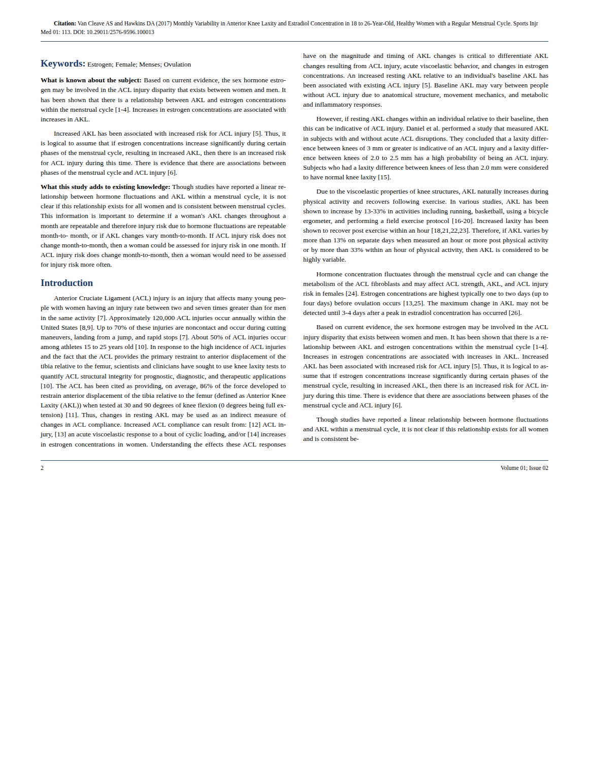Citation: Van Cleave AS and Hawkins DA (2017) Monthly Variability in Anterior Knee Laxity and Estradiol Concentration in 18 to 26-Year-Old, Healthy Women with a Regular Menstrual Cycle. Sports Injr Med 01: 113. DOI: 10.29011/2576-9596.100013
Keywords:
Estrogen; Female; Menses; Ovulation
What is known about the subject: Based on current evidence, the sex hormone estrogen may be involved in the ACL injury disparity that exists between women and men. It has been shown that there is a relationship between AKL and estrogen concentrations within the menstrual cycle [1-4]. Increases in estrogen concentrations are associated with increases in AKL.
Increased AKL has been associated with increased risk for ACL injury [5]. Thus, it is logical to assume that if estrogen concentrations increase significantly during certain phases of the menstrual cycle, resulting in increased AKL, then there is an increased risk for ACL injury during this time. There is evidence that there are associations between phases of the menstrual cycle and ACL injury [6].
What this study adds to existing knowledge: Though studies have reported a linear relationship between hormone fluctuations and AKL within a menstrual cycle, it is not clear if this relationship exists for all women and is consistent between menstrual cycles. This information is important to determine if a woman's AKL changes throughout a month are repeatable and therefore injury risk due to hormone fluctuations are repeatable month-to- month, or if AKL changes vary month-to-month. If ACL injury risk does not change month-to-month, then a woman could be assessed for injury risk in one month. If ACL injury risk does change month-to-month, then a woman would need to be assessed for injury risk more often.
Introduction
Anterior Cruciate Ligament (ACL) injury is an injury that affects many young people with women having an injury rate between two and seven times greater than for men in the same activity [7]. Approximately 120,000 ACL injuries occur annually within the United States [8,9]. Up to 70% of these injuries are noncontact and occur during cutting maneuvers, landing from a jump, and rapid stops [7]. About 50% of ACL injuries occur among athletes 15 to 25 years old [10]. In response to the high incidence of ACL injuries and the fact that the ACL provides the primary restraint to anterior displacement of the tibia relative to the femur, scientists and clinicians have sought to use knee laxity tests to quantify ACL structural integrity for prognostic, diagnostic, and therapeutic applications [10]. The ACL has been cited as providing, on average, 86% of the force developed to restrain anterior displacement of the tibia relative to the femur (defined as Anterior Knee Laxity (AKL)) when tested at 30 and 90 degrees of knee flexion (0 degrees being full extension) [11]. Thus, changes in resting AKL may be used as an indirect measure of changes in ACL compliance. Increased ACL compliance can result from: [12] ACL injury, [13] an acute viscoelastic response to a bout of cyclic loading, and/or [14] increases in estrogen concentrations in women. Understanding the effects these ACL responses have on the magnitude and timing of AKL changes is critical to differentiate AKL changes resulting from ACL injury, acute viscoelastic behavior, and changes in estrogen concentrations. An increased resting AKL relative to an individual's baseline AKL has been associated with existing ACL injury [5]. Baseline AKL may vary between people without ACL injury due to anatomical structure, movement mechanics, and metabolic and inflammatory responses.
However, if resting AKL changes within an individual relative to their baseline, then this can be indicative of ACL injury. Daniel et al. performed a study that measured AKL in subjects with and without acute ACL disruptions. They concluded that a laxity difference between knees of 3 mm or greater is indicative of an ACL injury and a laxity difference between knees of 2.0 to 2.5 mm has a high probability of being an ACL injury. Subjects who had a laxity difference between knees of less than 2.0 mm were considered to have normal knee laxity [15].
Due to the viscoelastic properties of knee structures, AKL naturally increases during physical activity and recovers following exercise. In various studies, AKL has been shown to increase by 13-33% in activities including running, basketball, using a bicycle ergometer, and performing a field exercise protocol [16-20]. Increased laxity has been shown to recover post exercise within an hour [18,21,22,23]. Therefore, if AKL varies by more than 13% on separate days when measured an hour or more post physical activity or by more than 33% within an hour of physical activity, then AKL is considered to be highly variable.
Hormone concentration fluctuates through the menstrual cycle and can change the metabolism of the ACL fibroblasts and may affect ACL strength, AKL, and ACL injury risk in females [24]. Estrogen concentrations are highest typically one to two days (up to four days) before ovulation occurs [13,25]. The maximum change in AKL may not be detected until 3-4 days after a peak in estradiol concentration has occurred [26].
Based on current evidence, the sex hormone estrogen may be involved in the ACL injury disparity that exists between women and men. It has been shown that there is a relationship between AKL and estrogen concentrations within the menstrual cycle [1-4]. Increases in estrogen concentrations are associated with increases in AKL. Increased AKL has been associated with increased risk for ACL injury [5]. Thus, it is logical to assume that if estrogen concentrations increase significantly during certain phases of the menstrual cycle, resulting in increased AKL, then there is an increased risk for ACL injury during this time. There is evidence that there are associations between phases of the menstrual cycle and ACL injury [6].
Though studies have reported a linear relationship between hormone fluctuations and AKL within a menstrual cycle, it is not clear if this relationship exists for all women and is consistent be-
2 Volume 01; Issue 02